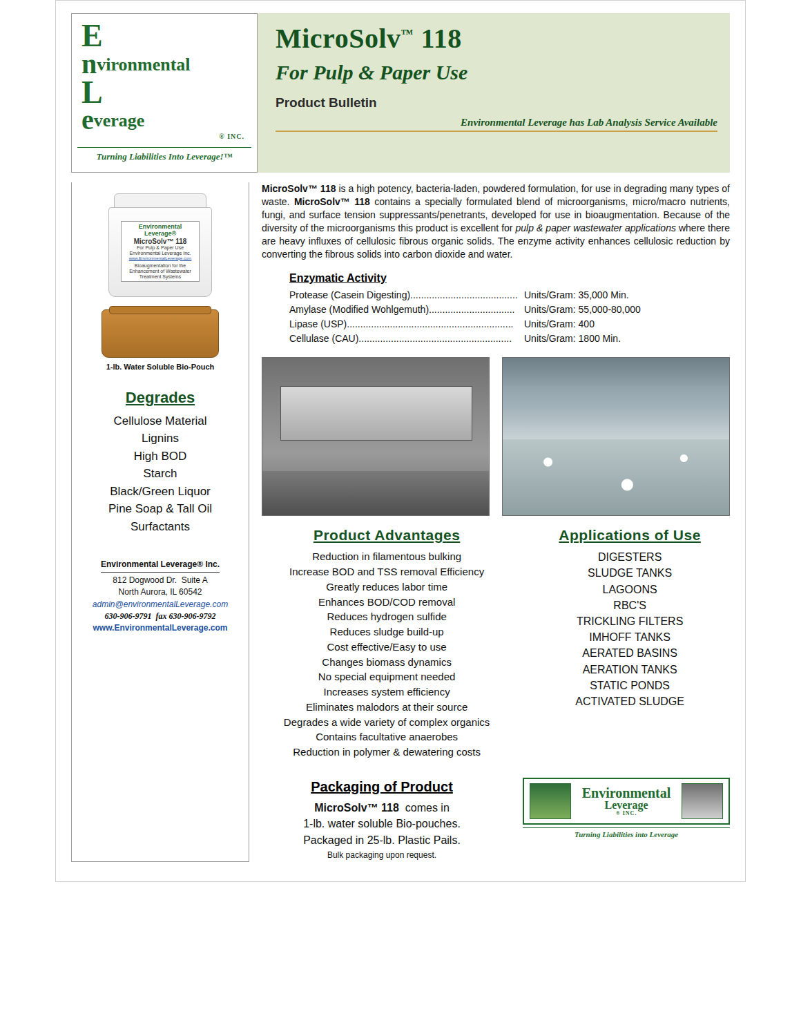Environmental Leverage ® INC.
Turning Liabilities Into Leverage!™
MicroSolv™ 118
For Pulp & Paper Use
Product Bulletin
Environmental Leverage has Lab Analysis Service Available
Environmental Leverage®
MicroSolv™ 118
For Pulp & Paper Use
Environmental Leverage Inc.
www.EnvironmentalLeverage.com
Bioaugmentation for the Enhancement of Wastewater Treatment Systems
1-lb. Water Soluble Bio-Pouch
Degrades
Cellulose Material
Lignins
High BOD
Starch
Black/Green Liquor
Pine Soap & Tall Oil
Surfactants
Environmental Leverage® Inc.
812 Dogwood Dr. Suite A
North Aurora, IL 60542
admin@environmentalLeverage.com
630-906-9791 fax 630-906-9792
www.EnvironmentalLeverage.com
MicroSolv™ 118 is a high potency, bacteria-laden, powdered formulation, for use in degrading many types of waste. MicroSolv™ 118 contains a specially formulated blend of microorganisms, micro/macro nutrients, fungi, and surface tension suppressants/penetrants, developed for use in bioaugmentation. Because of the diversity of the microorganisms this product is excellent for pulp & paper wastewater applications where there are heavy influxes of cellulosic fibrous organic solids. The enzyme activity enhances cellulosic reduction by converting the fibrous solids into carbon dioxide and water.
Enzymatic Activity
| Protease (Casein Digesting)......................................... | Units/Gram: 35,000 Min. |
| Amylase (Modified Wohlgemuth)................................ | Units/Gram: 55,000-80,000 |
| Lipase (USP).............................................................. | Units/Gram: 400 |
| Cellulase (CAU)......................................................... | Units/Gram: 1800 Min. |
Product Advantages
Reduction in filamentous bulking
Increase BOD and TSS removal Efficiency
Greatly reduces labor time
Enhances BOD/COD removal
Reduces hydrogen sulfide
Reduces sludge build-up
Cost effective/Easy to use
Changes biomass dynamics
No special equipment needed
Increases system efficiency
Eliminates malodors at their source
Degrades a wide variety of complex organics
Contains facultative anaerobes
Reduction in polymer & dewatering costs
Applications of Use
DIGESTERS
SLUDGE TANKS
LAGOONS
RBC'S
TRICKLING FILTERS
IMHOFF TANKS
AERATED BASINS
AERATION TANKS
STATIC PONDS
ACTIVATED SLUDGE
Packaging of Product
MicroSolv™ 118 comes in
1-lb. water soluble Bio-pouches.
Packaged in 25-lb. Plastic Pails.
Bulk packaging upon request.
Environmental
Leverage
® INC.
Turning Liabilities into Leverage